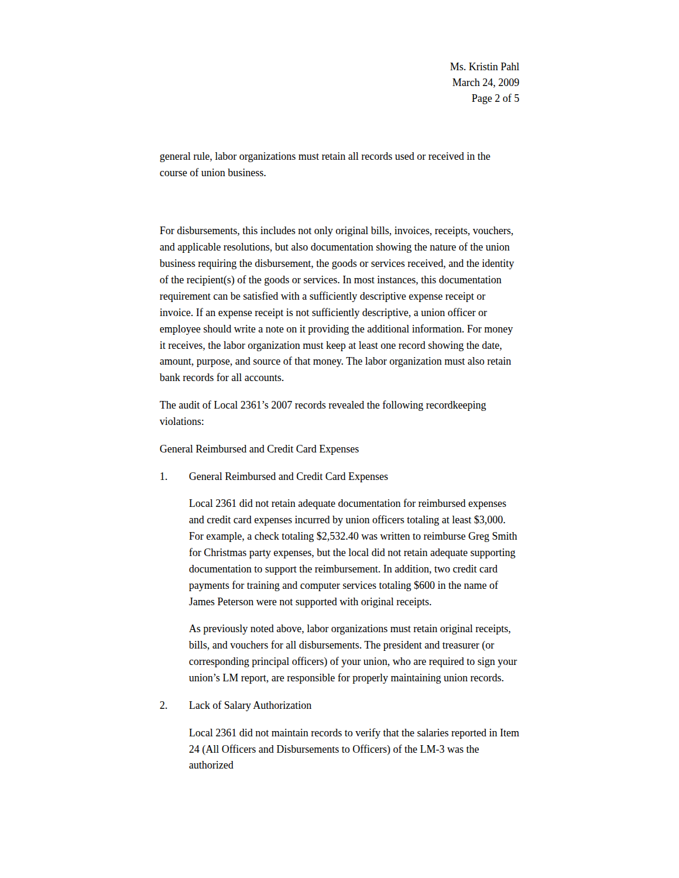Ms. Kristin Pahl
March 24, 2009
Page 2 of 5
general rule, labor organizations must retain all records used or received in the course of union business.
For disbursements, this includes not only original bills, invoices, receipts, vouchers, and applicable resolutions, but also documentation showing the nature of the union business requiring the disbursement, the goods or services received, and the identity of the recipient(s) of the goods or services. In most instances, this documentation requirement can be satisfied with a sufficiently descriptive expense receipt or invoice. If an expense receipt is not sufficiently descriptive, a union officer or employee should write a note on it providing the additional information. For money it receives, the labor organization must keep at least one record showing the date, amount, purpose, and source of that money. The labor organization must also retain bank records for all accounts.
The audit of Local 2361’s 2007 records revealed the following recordkeeping violations:
General Reimbursed and Credit Card Expenses
1. General Reimbursed and Credit Card Expenses
Local 2361 did not retain adequate documentation for reimbursed expenses and credit card expenses incurred by union officers totaling at least $3,000. For example, a check totaling $2,532.40 was written to reimburse Greg Smith for Christmas party expenses, but the local did not retain adequate supporting documentation to support the reimbursement. In addition, two credit card payments for training and computer services totaling $600 in the name of James Peterson were not supported with original receipts.
As previously noted above, labor organizations must retain original receipts, bills, and vouchers for all disbursements. The president and treasurer (or corresponding principal officers) of your union, who are required to sign your union’s LM report, are responsible for properly maintaining union records.
2. Lack of Salary Authorization
Local 2361 did not maintain records to verify that the salaries reported in Item 24 (All Officers and Disbursements to Officers) of the LM-3 was the authorized